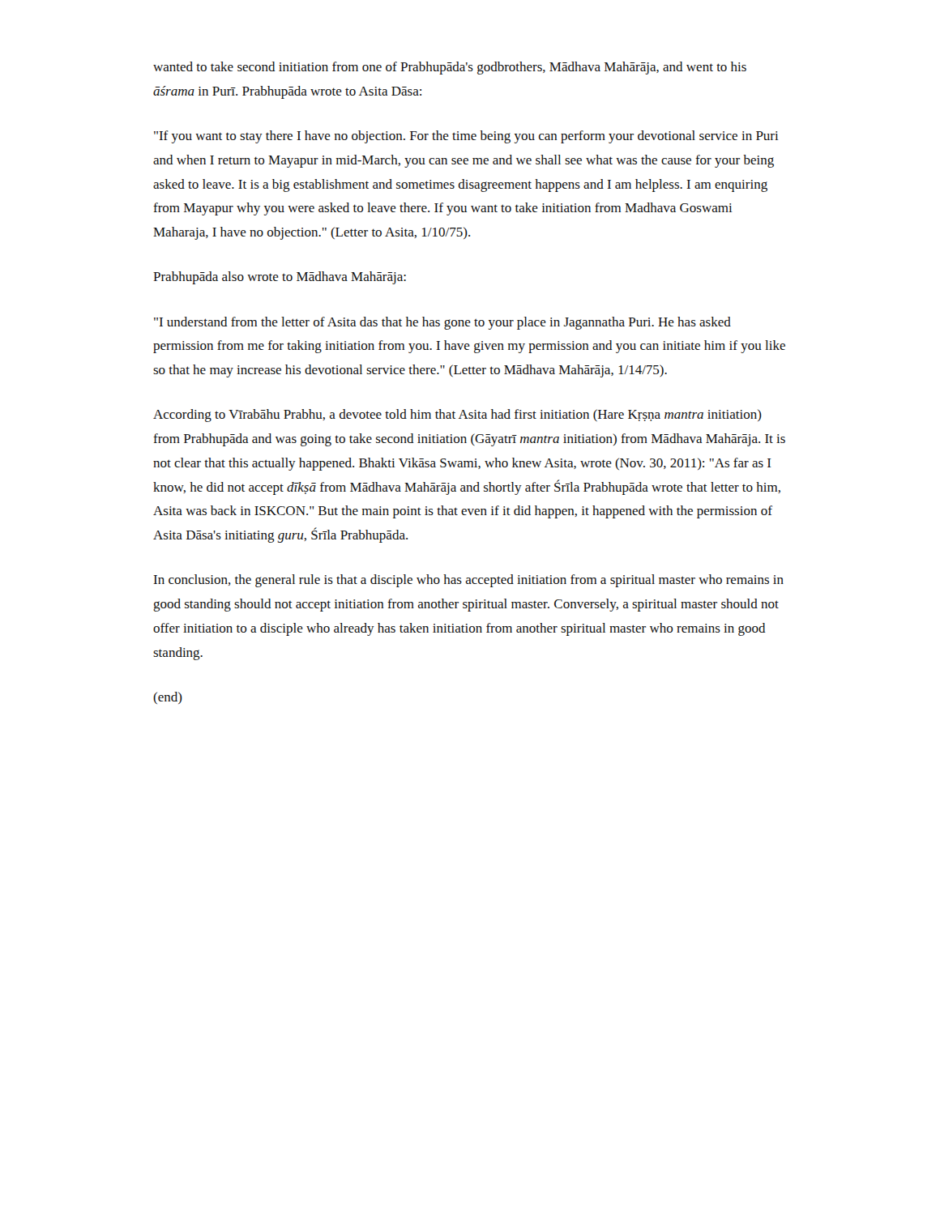wanted to take second initiation from one of Prabhupāda's godbrothers, Mādhava Mahārāja, and went to his āśrama in Purī. Prabhupāda wrote to Asita Dāsa:
"If you want to stay there I have no objection. For the time being you can perform your devotional service in Puri and when I return to Mayapur in mid-March, you can see me and we shall see what was the cause for your being asked to leave. It is a big establishment and sometimes disagreement happens and I am helpless. I am enquiring from Mayapur why you were asked to leave there. If you want to take initiation from Madhava Goswami Maharaja, I have no objection." (Letter to Asita, 1/10/75).
Prabhupāda also wrote to Mādhava Mahārāja:
"I understand from the letter of Asita das that he has gone to your place in Jagannatha Puri. He has asked permission from me for taking initiation from you. I have given my permission and you can initiate him if you like so that he may increase his devotional service there." (Letter to Mādhava Mahārāja, 1/14/75).
According to Vīrabāhu Prabhu, a devotee told him that Asita had first initiation (Hare Kṛṣṇa mantra initiation) from Prabhupāda and was going to take second initiation (Gāyatrī mantra initiation) from Mādhava Mahārāja. It is not clear that this actually happened. Bhakti Vikāsa Swami, who knew Asita, wrote (Nov. 30, 2011): "As far as I know, he did not accept dīkṣā from Mādhava Mahārāja and shortly after Śrīla Prabhupāda wrote that letter to him, Asita was back in ISKCON." But the main point is that even if it did happen, it happened with the permission of Asita Dāsa's initiating guru, Śrīla Prabhupāda.
In conclusion, the general rule is that a disciple who has accepted initiation from a spiritual master who remains in good standing should not accept initiation from another spiritual master. Conversely, a spiritual master should not offer initiation to a disciple who already has taken initiation from another spiritual master who remains in good standing.
(end)